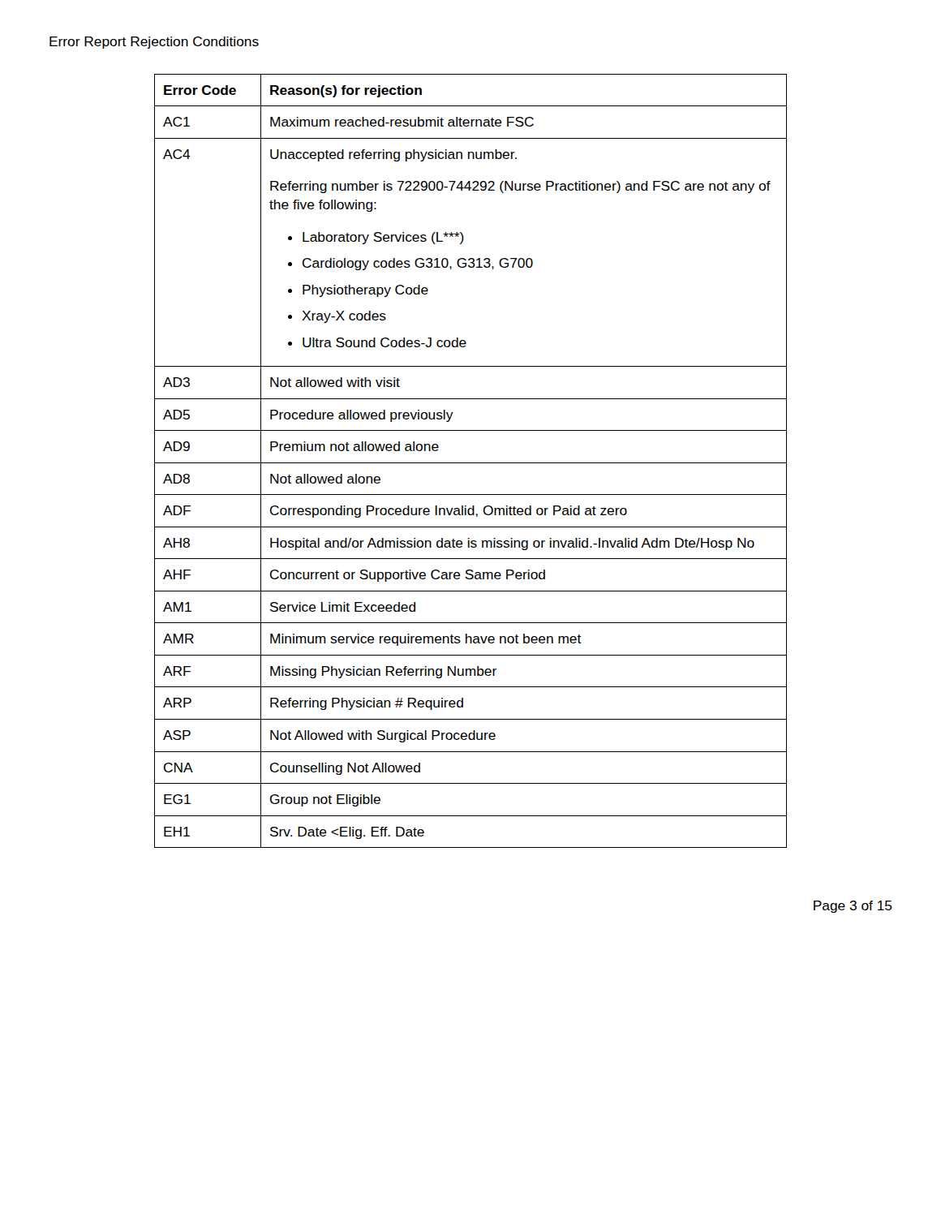Error Report Rejection Conditions
| Error Code | Reason(s) for rejection |
| --- | --- |
| AC1 | Maximum reached-resubmit alternate FSC |
| AC4 | Unaccepted referring physician number. Referring number is 722900-744292 (Nurse Practitioner) and FSC are not any of the five following: Laboratory Services (L***) Cardiology codes G310, G313, G700 Physiotherapy Code Xray-X codes Ultra Sound Codes-J code |
| AD3 | Not allowed with visit |
| AD5 | Procedure allowed previously |
| AD9 | Premium not allowed alone |
| AD8 | Not allowed alone |
| ADF | Corresponding Procedure Invalid, Omitted or Paid at zero |
| AH8 | Hospital and/or Admission date is missing or invalid.-Invalid Adm Dte/Hosp No |
| AHF | Concurrent or Supportive Care Same Period |
| AM1 | Service Limit Exceeded |
| AMR | Minimum service requirements have not been met |
| ARF | Missing Physician Referring Number |
| ARP | Referring Physician # Required |
| ASP | Not Allowed with Surgical Procedure |
| CNA | Counselling Not Allowed |
| EG1 | Group not Eligible |
| EH1 | Srv. Date <Elig. Eff. Date |
Page 3 of 15